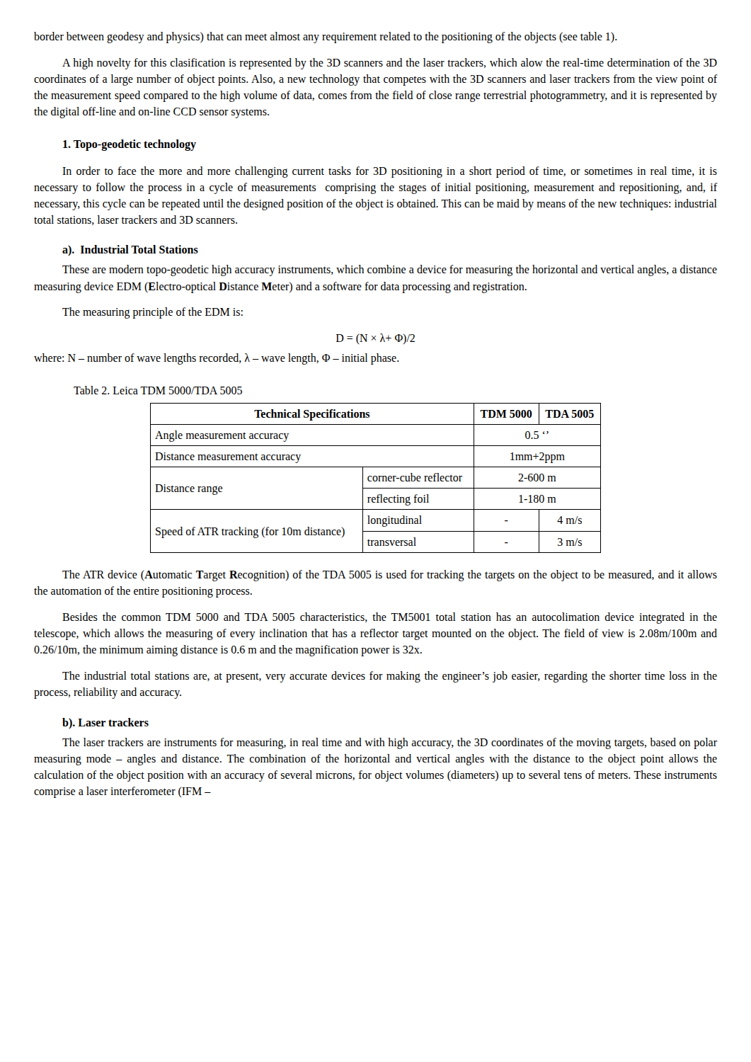border between geodesy and physics) that can meet almost any requirement related to the positioning of the objects (see table 1).
A high novelty for this clasification is represented by the 3D scanners and the laser trackers, which alow the real-time determination of the 3D coordinates of a large number of object points. Also, a new technology that competes with the 3D scanners and laser trackers from the view point of the measurement speed compared to the high volume of data, comes from the field of close range terrestrial photogrammetry, and it is represented by the digital off-line and on-line CCD sensor systems.
1. Topo-geodetic technology
In order to face the more and more challenging current tasks for 3D positioning in a short period of time, or sometimes in real time, it is necessary to follow the process in a cycle of measurements comprising the stages of initial positioning, measurement and repositioning, and, if necessary, this cycle can be repeated until the designed position of the object is obtained. This can be maid by means of the new techniques: industrial total stations, laser trackers and 3D scanners.
a). Industrial Total Stations
These are modern topo-geodetic high accuracy instruments, which combine a device for measuring the horizontal and vertical angles, a distance measuring device EDM (Electro-optical Distance Meter) and a software for data processing and registration.
The measuring principle of the EDM is:
D = (N × λ+ Φ)/2
where: N – number of wave lengths recorded, λ – wave length, Φ – initial phase.
Table 2. Leica TDM 5000/TDA 5005
| Technical Specifications | TDM 5000 | TDA 5005 |
| --- | --- | --- |
| Angle measurement accuracy | 0.5 ‘’ |
| Distance measurement accuracy | 1mm+2ppm |
| Distance range | corner-cube reflector | 2-600 m |
| reflecting foil | 1-180 m |
| Speed of ATR tracking (for 10m distance) | longitudinal | - | 4 m/s |
| transversal | - | 3 m/s |
The ATR device (Automatic Target Recognition) of the TDA 5005 is used for tracking the targets on the object to be measured, and it allows the automation of the entire positioning process.
Besides the common TDM 5000 and TDA 5005 characteristics, the TM5001 total station has an autocolimation device integrated in the telescope, which allows the measuring of every inclination that has a reflector target mounted on the object. The field of view is 2.08m/100m and 0.26/10m, the minimum aiming distance is 0.6 m and the magnification power is 32x.
The industrial total stations are, at present, very accurate devices for making the engineer’s job easier, regarding the shorter time loss in the process, reliability and accuracy.
b). Laser trackers
The laser trackers are instruments for measuring, in real time and with high accuracy, the 3D coordinates of the moving targets, based on polar measuring mode – angles and distance. The combination of the horizontal and vertical angles with the distance to the object point allows the calculation of the object position with an accuracy of several microns, for object volumes (diameters) up to several tens of meters. These instruments comprise a laser interferometer (IFM –